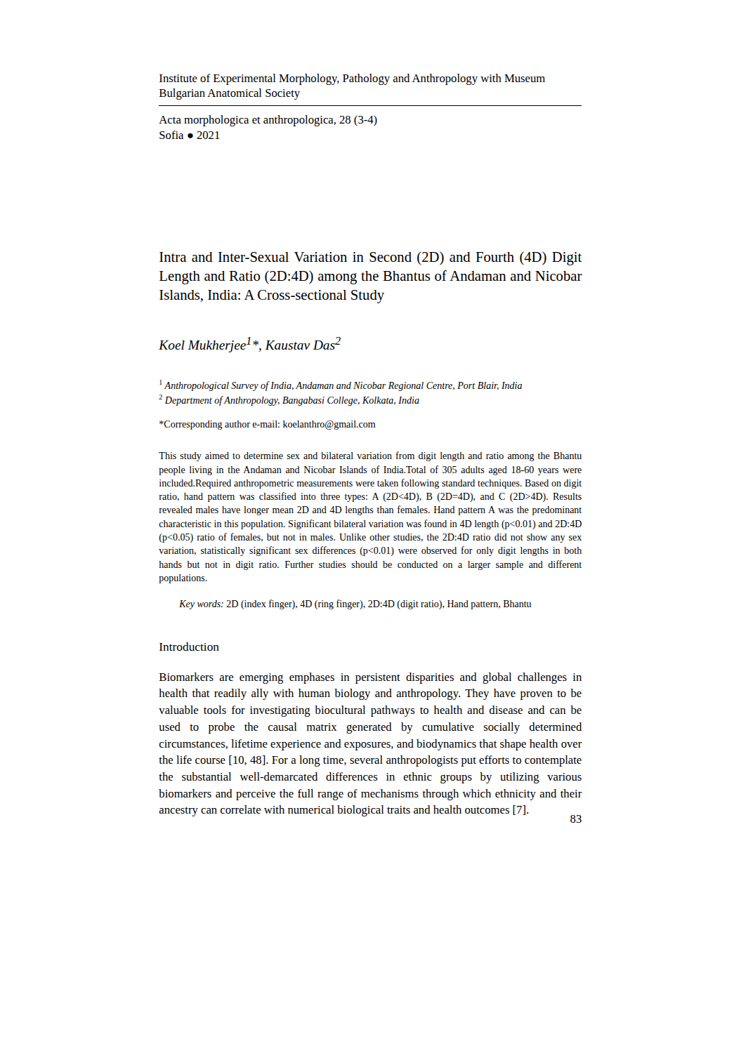Institute of Experimental Morphology, Pathology and Anthropology with Museum
Bulgarian Anatomical Society
Acta morphologica et anthropologica, 28 (3-4)
Sofia ● 2021
Intra and Inter-Sexual Variation in Second (2D) and Fourth (4D) Digit Length and Ratio (2D:4D) among the Bhantus of Andaman and Nicobar Islands, India: A Cross-sectional Study
Koel Mukherjee1*, Kaustav Das2
1 Anthropological Survey of India, Andaman and Nicobar Regional Centre, Port Blair, India
2 Department of Anthropology, Bangabasi College, Kolkata, India
*Corresponding author e-mail: koelanthro@gmail.com
This study aimed to determine sex and bilateral variation from digit length and ratio among the Bhantu people living in the Andaman and Nicobar Islands of India.Total of 305 adults aged 18-60 years were included.Required anthropometric measurements were taken following standard techniques. Based on digit ratio, hand pattern was classified into three types: A (2D<4D), B (2D=4D), and C (2D>4D). Results revealed males have longer mean 2D and 4D lengths than females. Hand pattern A was the predominant characteristic in this population. Significant bilateral variation was found in 4D length (p<0.01) and 2D:4D (p<0.05) ratio of females, but not in males. Unlike other studies, the 2D:4D ratio did not show any sex variation, statistically significant sex differences (p<0.01) were observed for only digit lengths in both hands but not in digit ratio. Further studies should be conducted on a larger sample and different populations.
Key words: 2D (index finger), 4D (ring finger), 2D:4D (digit ratio), Hand pattern, Bhantu
Introduction
Biomarkers are emerging emphases in persistent disparities and global challenges in health that readily ally with human biology and anthropology. They have proven to be valuable tools for investigating biocultural pathways to health and disease and can be used to probe the causal matrix generated by cumulative socially determined circumstances, lifetime experience and exposures, and biodynamics that shape health over the life course [10, 48]. For a long time, several anthropologists put efforts to contemplate the substantial well-demarcated differences in ethnic groups by utilizing various biomarkers and perceive the full range of mechanisms through which ethnicity and their ancestry can correlate with numerical biological traits and health outcomes [7].
83